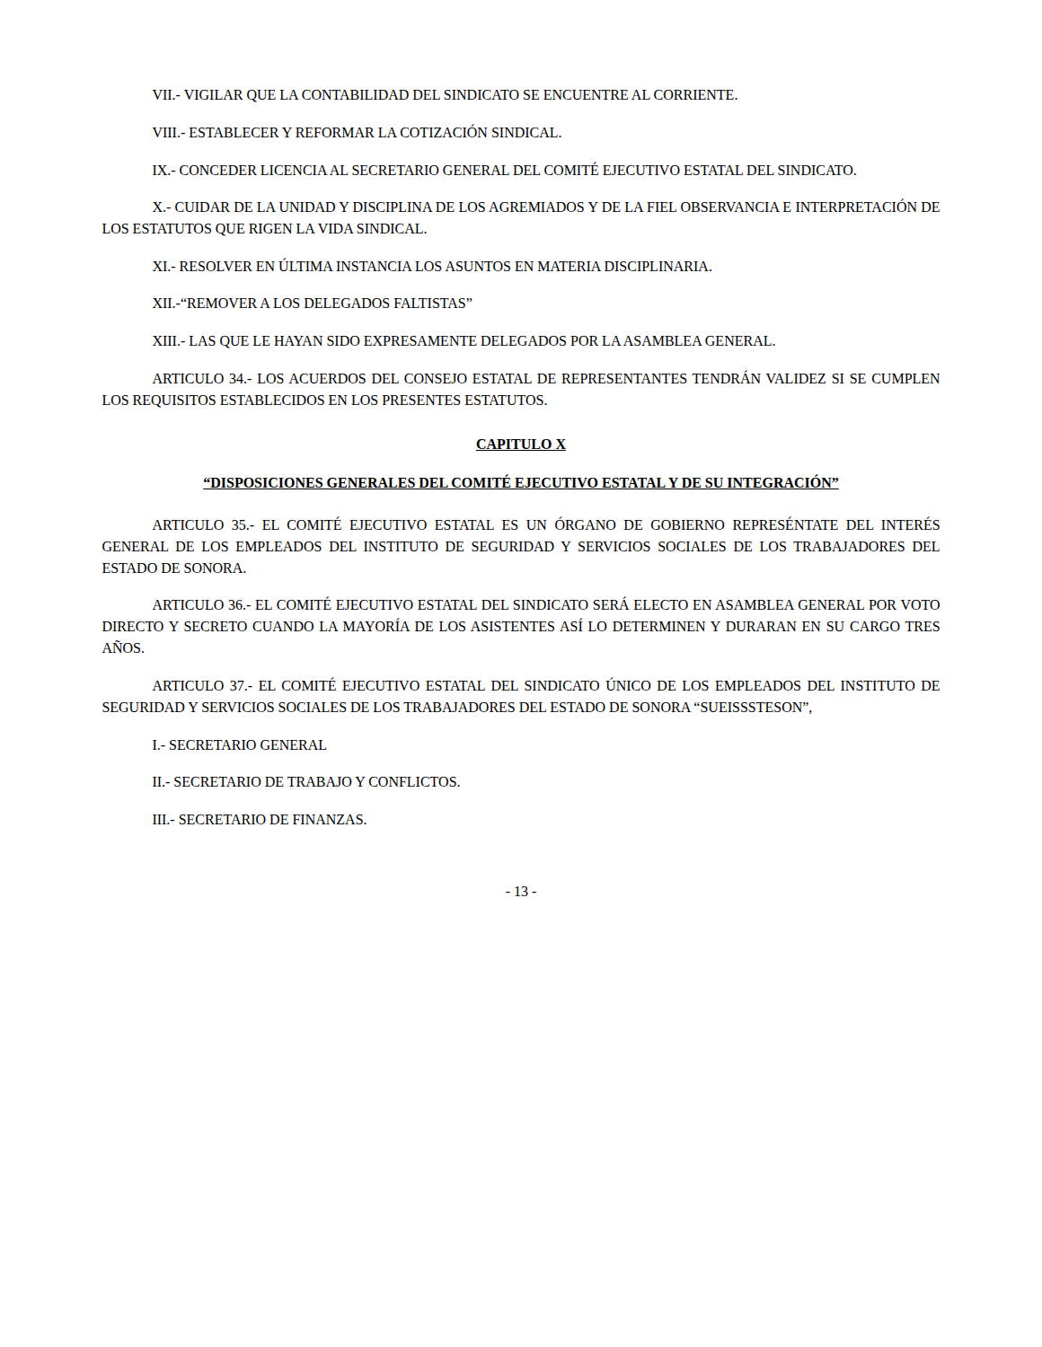VII.- Vigilar que la contabilidad del sindicato se encuentre al corriente.
VIII.- Establecer y reformar la cotización sindical.
IX.- Conceder licencia al Secretario General del Comité Ejecutivo Estatal del Sindicato.
X.- Cuidar de la unidad y disciplina de los agremiados y de la fiel observancia e interpretación de los estatutos que rigen la vida sindical.
XI.- Resolver en última instancia los asuntos en materia disciplinaria.
XII.-“Remover a los delegados faltistas”
XIII.- Las que le hayan sido expresamente delegados por la Asamblea General.
ARTICULO 34.- Los acuerdos del Consejo Estatal de Representantes tendrán validez si se cumplen los requisitos establecidos en los presentes estatutos.
Capitulo X
“Disposiciones generales del Comité Ejecutivo Estatal y de su integración”
ARTICULO 35.- El Comité Ejecutivo Estatal es un órgano de gobierno represéntate del interés general de los empleados del Instituto de Seguridad y Servicios Sociales de los Trabajadores del Estado de Sonora.
ARTICULO 36.- El Comité Ejecutivo Estatal del Sindicato será electo en Asamblea General por voto directo y secreto cuando la mayoría de los asistentes así lo determinen y duraran en su cargo tres años.
ARTICULO 37.- El Comité Ejecutivo Estatal del Sindicato Único de los Empleados del Instituto de Seguridad y Servicios Sociales de los Trabajadores del Estado de Sonora “SUEISSSTESON”,
I.- Secretario General
II.- Secretario de Trabajo y Conflictos.
III.- Secretario de Finanzas.
- 13 -